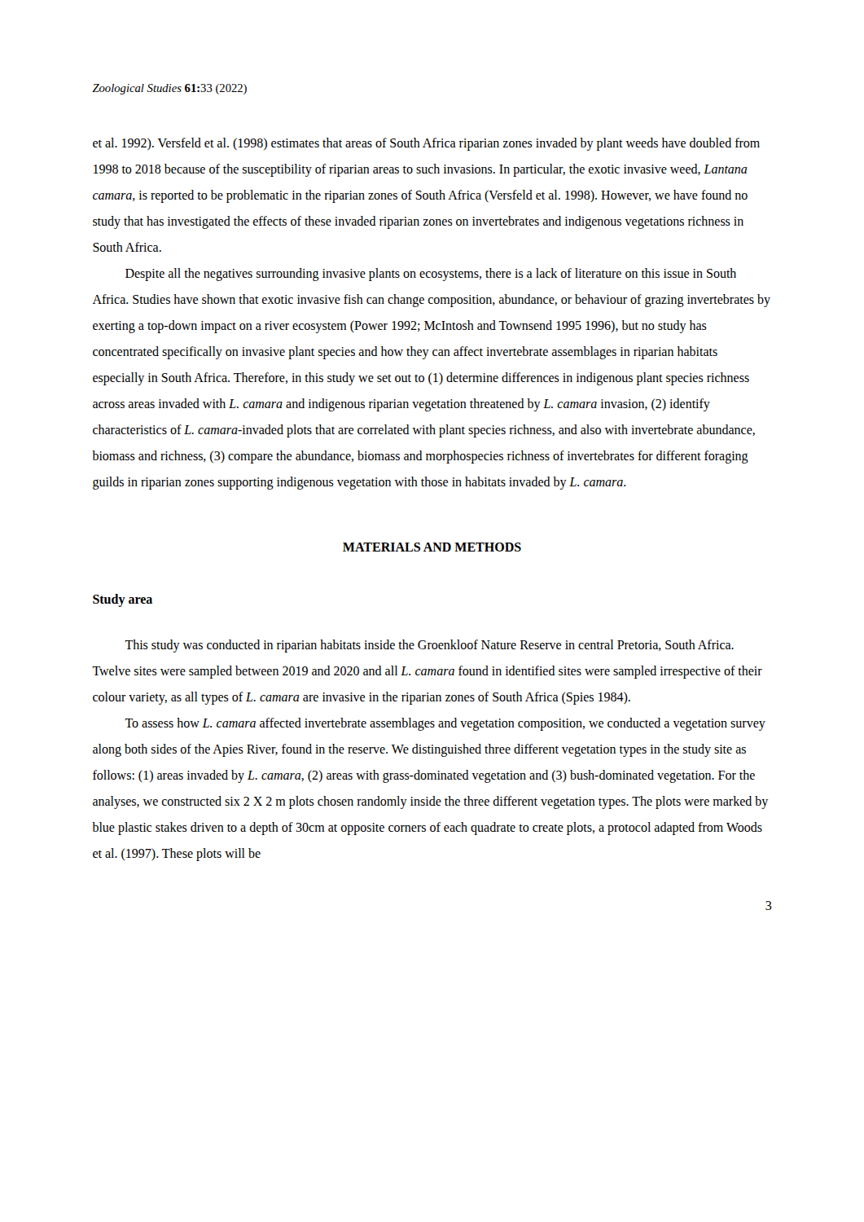Zoological Studies 61: 33 (2022)
et al. 1992). Versfeld et al. (1998) estimates that areas of South Africa riparian zones invaded by plant weeds have doubled from 1998 to 2018 because of the susceptibility of riparian areas to such invasions. In particular, the exotic invasive weed, Lantana camara, is reported to be problematic in the riparian zones of South Africa (Versfeld et al. 1998). However, we have found no study that has investigated the effects of these invaded riparian zones on invertebrates and indigenous vegetations richness in South Africa.
Despite all the negatives surrounding invasive plants on ecosystems, there is a lack of literature on this issue in South Africa. Studies have shown that exotic invasive fish can change composition, abundance, or behaviour of grazing invertebrates by exerting a top-down impact on a river ecosystem (Power 1992; McIntosh and Townsend 1995 1996), but no study has concentrated specifically on invasive plant species and how they can affect invertebrate assemblages in riparian habitats especially in South Africa. Therefore, in this study we set out to (1) determine differences in indigenous plant species richness across areas invaded with L. camara and indigenous riparian vegetation threatened by L. camara invasion, (2) identify characteristics of L. camara-invaded plots that are correlated with plant species richness, and also with invertebrate abundance, biomass and richness, (3) compare the abundance, biomass and morphospecies richness of invertebrates for different foraging guilds in riparian zones supporting indigenous vegetation with those in habitats invaded by L. camara.
MATERIALS AND METHODS
Study area
This study was conducted in riparian habitats inside the Groenkloof Nature Reserve in central Pretoria, South Africa. Twelve sites were sampled between 2019 and 2020 and all L. camara found in identified sites were sampled irrespective of their colour variety, as all types of L. camara are invasive in the riparian zones of South Africa (Spies 1984).
To assess how L. camara affected invertebrate assemblages and vegetation composition, we conducted a vegetation survey along both sides of the Apies River, found in the reserve. We distinguished three different vegetation types in the study site as follows: (1) areas invaded by L. camara, (2) areas with grass-dominated vegetation and (3) bush-dominated vegetation. For the analyses, we constructed six 2 X 2 m plots chosen randomly inside the three different vegetation types. The plots were marked by blue plastic stakes driven to a depth of 30cm at opposite corners of each quadrate to create plots, a protocol adapted from Woods et al. (1997). These plots will be
3